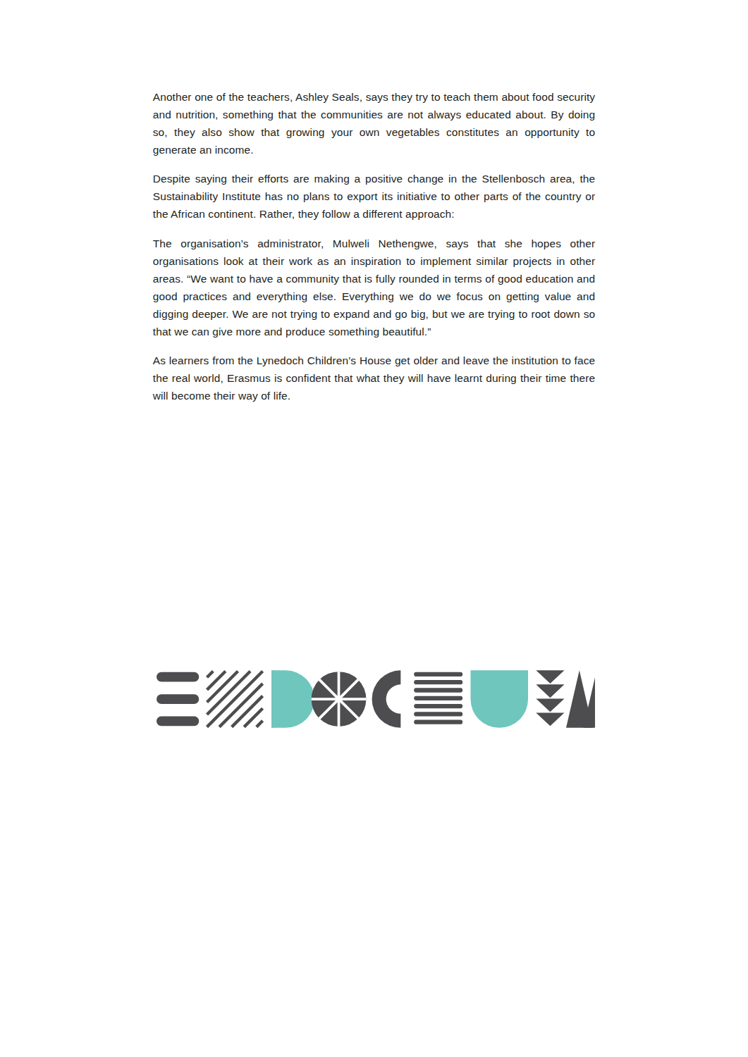Another one of the teachers, Ashley Seals, says they try to teach them about food security and nutrition, something that the communities are not always educated about. By doing so, they also show that growing your own vegetables constitutes an opportunity to generate an income.
Despite saying their efforts are making a positive change in the Stellenbosch area, the Sustainability Institute has no plans to export its initiative to other parts of the country or the African continent. Rather, they follow a different approach:
The organisation’s administrator, Mulweli Nethengwe, says that she hopes other organisations look at their work as an inspiration to implement similar projects in other areas. “We want to have a community that is fully rounded in terms of good education and good practices and everything else. Everything we do we focus on getting value and digging deeper. We are not trying to expand and go big, but we are trying to root down so that we can give more and produce something beautiful.”
As learners from the Lynedoch Children’s House get older and leave the institution to face the real world, Erasmus is confident that what they will have learnt during their time there will become their way of life.
Decorative geometric pattern logo